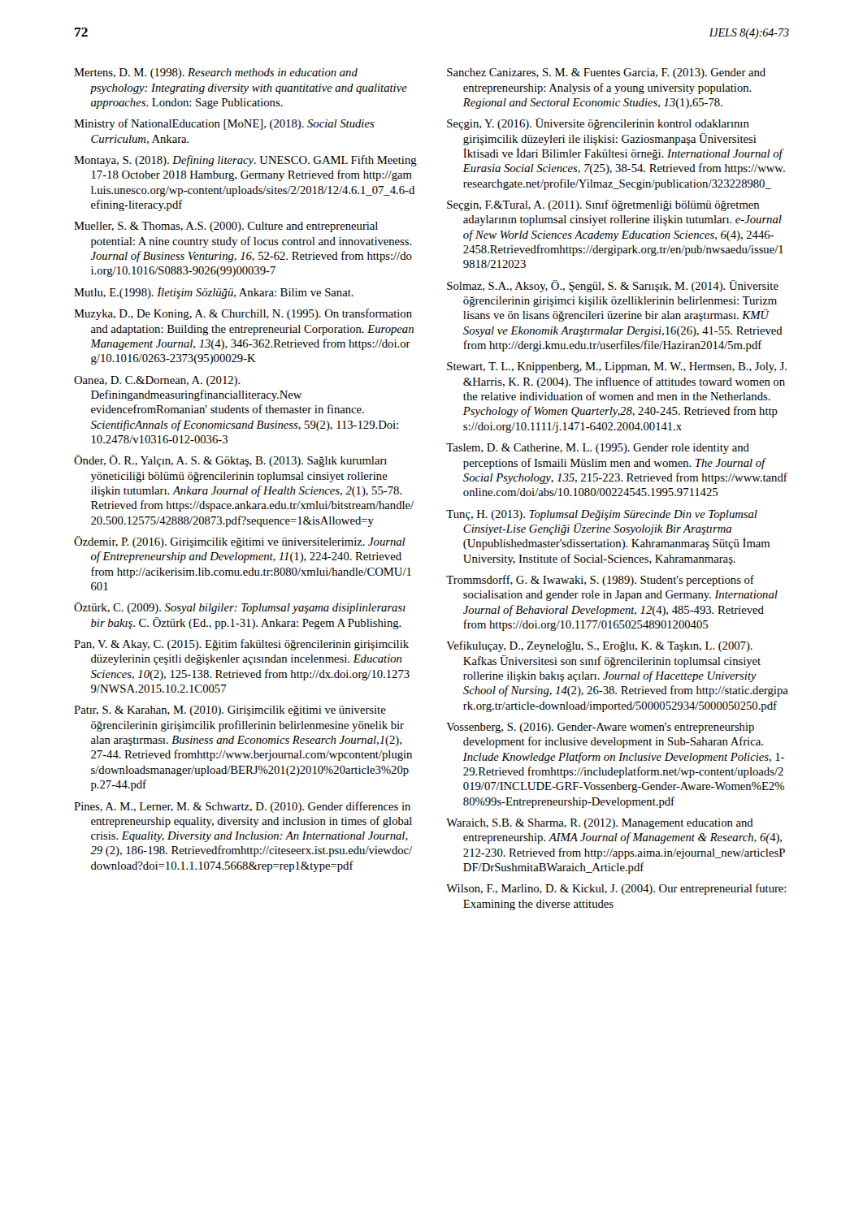72 IJELS 8(4):64-73
Mertens, D. M. (1998). Research methods in education and psychology: Integrating diversity with quantitative and qualitative approaches. London: Sage Publications.
Ministry of NationalEducation [MoNE], (2018). Social Studies Curriculum, Ankara.
Montaya, S. (2018). Defining literacy. UNESCO. GAML Fifth Meeting 17-18 October 2018 Hamburg, Germany Retrieved from http://gaml.uis.unesco.org/wp-content/uploads/sites/2/2018/12/4.6.1_07_4.6-defining-literacy.pdf
Mueller, S. & Thomas, A.S. (2000). Culture and entrepreneurial potential: A nine country study of locus control and innovativeness. Journal of Business Venturing, 16, 52-62. Retrieved from https://doi.org/10.1016/S0883-9026(99)00039-7
Mutlu, E.(1998). İletişim Sözlüğü, Ankara: Bilim ve Sanat.
Muzyka, D., De Koning, A. & Churchill, N. (1995). On transformation and adaptation: Building the entrepreneurial Corporation. European Management Journal, 13(4), 346-362.Retrieved from https://doi.org/10.1016/0263-2373(95)00029-K
Oanea, D. C.&Dornean, A. (2012). Definingandmeasuringfinancialliteracy.New evidencefromRomanian' students of themaster in finance. ScientificAnnals of Economicsand Business, 59(2), 113-129.Doi: 10.2478/v10316-012-0036-3
Önder, Ö. R., Yalçın, A. S. & Göktaş, B. (2013). Sağlık kurumları yöneticiliği bölümü öğrencilerinin toplumsal cinsiyet rollerine ilişkin tutumları. Ankara Journal of Health Sciences, 2(1), 55-78. Retrieved from https://dspace.ankara.edu.tr/xmlui/bitstream/handle/20.500.12575/42888/20873.pdf?sequence=1&isAllowed=y
Özdemir, P. (2016). Girişimcilik eğitimi ve üniversitelerimiz. Journal of Entrepreneurship and Development, 11(1), 224-240. Retrieved from http://acikerisim.lib.comu.edu.tr:8080/xmlui/handle/COMU/1601
Öztürk, C. (2009). Sosyal bilgiler: Toplumsal yaşama disiplinlerarası bir bakış. C. Öztürk (Ed., pp.1-31). Ankara: Pegem A Publishing.
Pan, V. & Akay, C. (2015). Eğitim fakültesi öğrencilerinin girişimcilik düzeylerinin çeşitli değişkenler açısından incelenmesi. Education Sciences, 10(2), 125-138. Retrieved from http://dx.doi.org/10.12739/NWSA.2015.10.2.1C0057
Patır, S. & Karahan, M. (2010). Girişimcilik eğitimi ve üniversite öğrencilerinin girişimcilik profillerinin belirlenmesine yönelik bir alan araştırması. Business and Economics Research Journal,1(2), 27-44. Retrieved fromhttp://www.berjournal.com/wpcontent/plugins/downloadsmanager/upload/BERJ%201(2)2010%20article3%20pp.27-44.pdf
Pines, A. M., Lerner, M. & Schwartz, D. (2010). Gender differences in entrepreneurship equality, diversity and inclusion in times of global crisis. Equality, Diversity and Inclusion: An International Journal, 29 (2), 186-198. Retrievedfromhttp://citeseerx.ist.psu.edu/viewdoc/download?doi=10.1.1.1074.5668&rep=rep1&type=pdf
Sanchez Canizares, S. M. & Fuentes Garcia, F. (2013). Gender and entrepreneurship: Analysis of a young university population. Regional and Sectoral Economic Studies, 13(1),65-78.
Seçgin, Y. (2016). Üniversite öğrencilerinin kontrol odaklarının girişimcilik düzeyleri ile ilişkisi: Gaziosmanpaşa Üniversitesi İktisadi ve İdari Bilimler Fakültesi örneği. International Journal of Eurasia Social Sciences, 7(25), 38-54. Retrieved from https://www.researchgate.net/profile/Yilmaz_Secgin/publication/323228980_
Seçgin, F.&Tural, A. (2011). Sınıf öğretmenliği bölümü öğretmen adaylarının toplumsal cinsiyet rollerine ilişkin tutumları. e-Journal of New World Sciences Academy Education Sciences, 6(4), 2446-2458.Retrievedfromhttps://dergipark.org.tr/en/pub/nwsaedu/issue/19818/212023
Solmaz, S.A., Aksoy, Ö., Şengül, S. & Sarıışık, M. (2014). Üniversite öğrencilerinin girişimci kişilik özelliklerinin belirlenmesi: Turizm lisans ve ön lisans öğrencileri üzerine bir alan araştırması. KMÜ Sosyal ve Ekonomik Araştırmalar Dergisi,16(26), 41-55. Retrieved from http://dergi.kmu.edu.tr/userfiles/file/Haziran2014/5m.pdf
Stewart, T. L., Knippenberg, M., Lippman, M. W., Hermsen, B., Joly, J. &Harris, K. R. (2004). The influence of attitudes toward women on the relative individuation of women and men in the Netherlands. Psychology of Women Quarterly,28, 240-245. Retrieved from https://doi.org/10.1111/j.1471-6402.2004.00141.x
Taslem, D. & Catherine, M. L. (1995). Gender role identity and perceptions of Ismaili Müslim men and women. The Journal of Social Psychology, 135, 215-223. Retrieved from https://www.tandfonline.com/doi/abs/10.1080/00224545.1995.9711425
Tunç, H. (2013). Toplumsal Değişim Sürecinde Din ve Toplumsal Cinsiyet-Lise Gençliği Üzerine Sosyolojik Bir Araştırma (Unpublishedmaster'sdissertation). Kahramanmaraş Sütçü İmam University, Institute of Social-Sciences, Kahramanmaraş.
Trommsdorff, G. & Iwawaki, S. (1989). Student's perceptions of socialisation and gender role in Japan and Germany. International Journal of Behavioral Development, 12(4), 485-493. Retrieved from https://doi.org/10.1177/016502548901200405
Vefikuluçay, D., Zeyneloğlu, S., Eroğlu, K. & Taşkın, L. (2007). Kafkas Üniversitesi son sınıf öğrencilerinin toplumsal cinsiyet rollerine ilişkin bakış açıları. Journal of Hacettepe University School of Nursing, 14(2), 26-38. Retrieved from http://static.dergipark.org.tr/article-download/imported/5000052934/5000050250.pdf
Vossenberg, S. (2016). Gender-Aware women's entrepreneurship development for inclusive development in Sub-Saharan Africa. Include Knowledge Platform on Inclusive Development Policies, 1-29.Retrieved fromhttps://includeplatform.net/wp-content/uploads/2019/07/INCLUDE-GRF-Vossenberg-Gender-Aware-Women%E2%80%99s-Entrepreneurship-Development.pdf
Waraich, S.B. & Sharma, R. (2012). Management education and entrepreneurship. AIMA Journal of Management & Research, 6(4), 212-230. Retrieved from http://apps.aima.in/ejournal_new/articlesPDF/DrSushmitaBWaraich_Article.pdf
Wilson, F., Marlino, D. & Kickul, J. (2004). Our entrepreneurial future: Examining the diverse attitudes